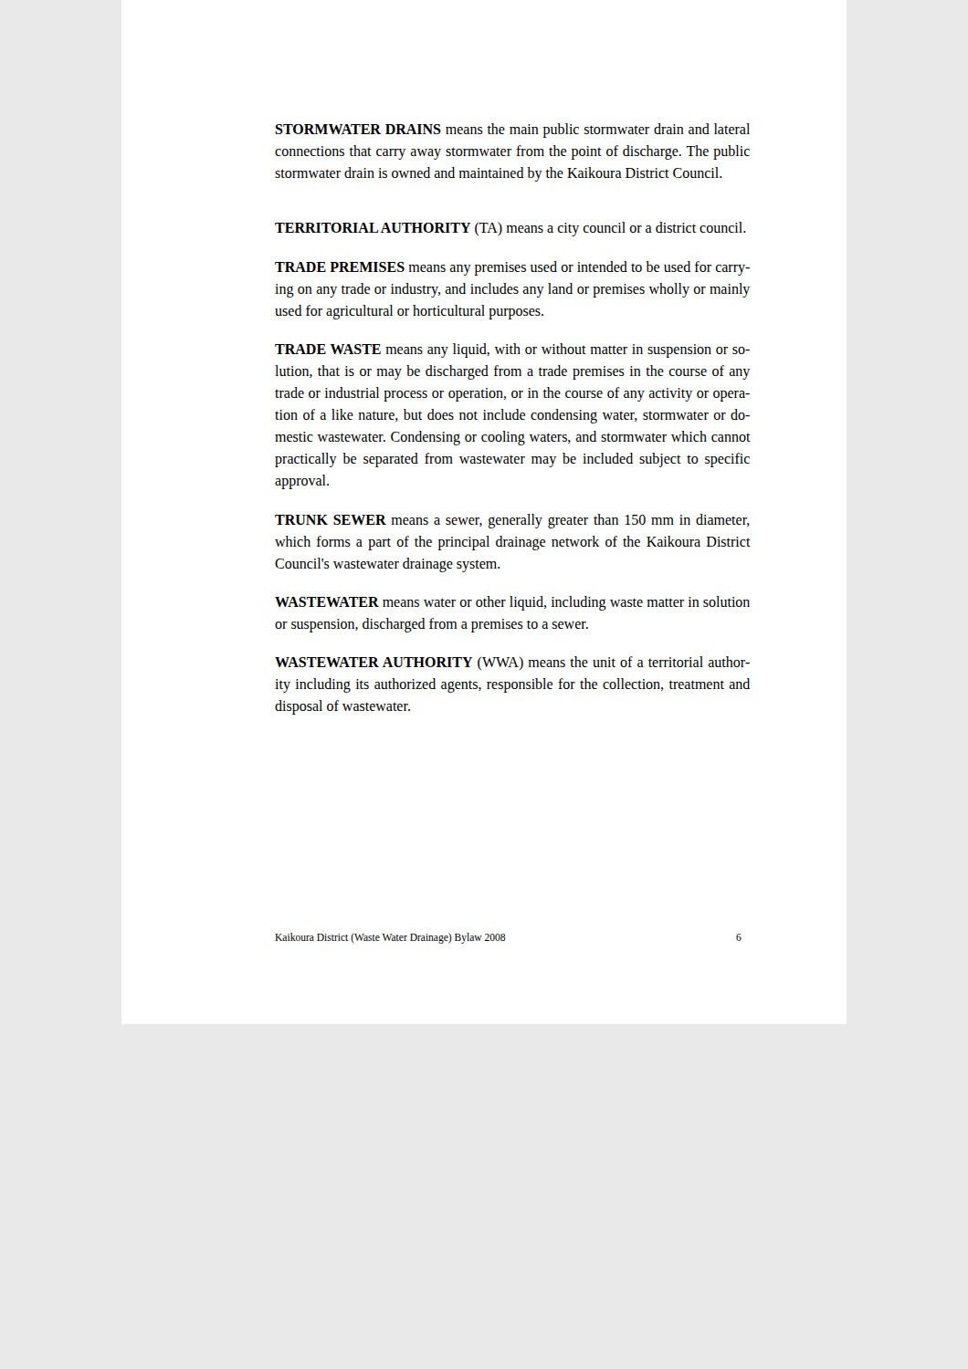Stormwater drains
STORMWATER DRAINS means the main public stormwater drain and lateral connections that carry away stormwater from the point of discharge. The public stormwater drain is owned and maintained by the Kaikoura District Council.
Territorial authority
TERRITORIAL AUTHORITY (TA) means a city council or a district council.
Trade premises
TRADE PREMISES means any premises used or intended to be used for carrying on any trade or industry, and includes any land or premises wholly or mainly used for agricultural or horticultural purposes.
Trade waste
TRADE WASTE means any liquid, with or without matter in suspension or solution, that is or may be discharged from a trade premises in the course of any trade or industrial process or operation, or in the course of any activity or operation of a like nature, but does not include condensing water, stormwater or domestic wastewater. Condensing or cooling waters, and stormwater which cannot practically be separated from wastewater may be included subject to specific approval.
Trunk sewer
TRUNK SEWER means a sewer, generally greater than 150 mm in diameter, which forms a part of the principal drainage network of the Kaikoura District Council's wastewater drainage system.
Wastewater
WASTEWATER means water or other liquid, including waste matter in solution or suspension, discharged from a premises to a sewer.
Wastewater authority
WASTEWATER AUTHORITY (WWA) means the unit of a territorial authority including its authorized agents, responsible for the collection, treatment and disposal of wastewater.
Kaikoura District (Waste Water Drainage) Bylaw 2008 6